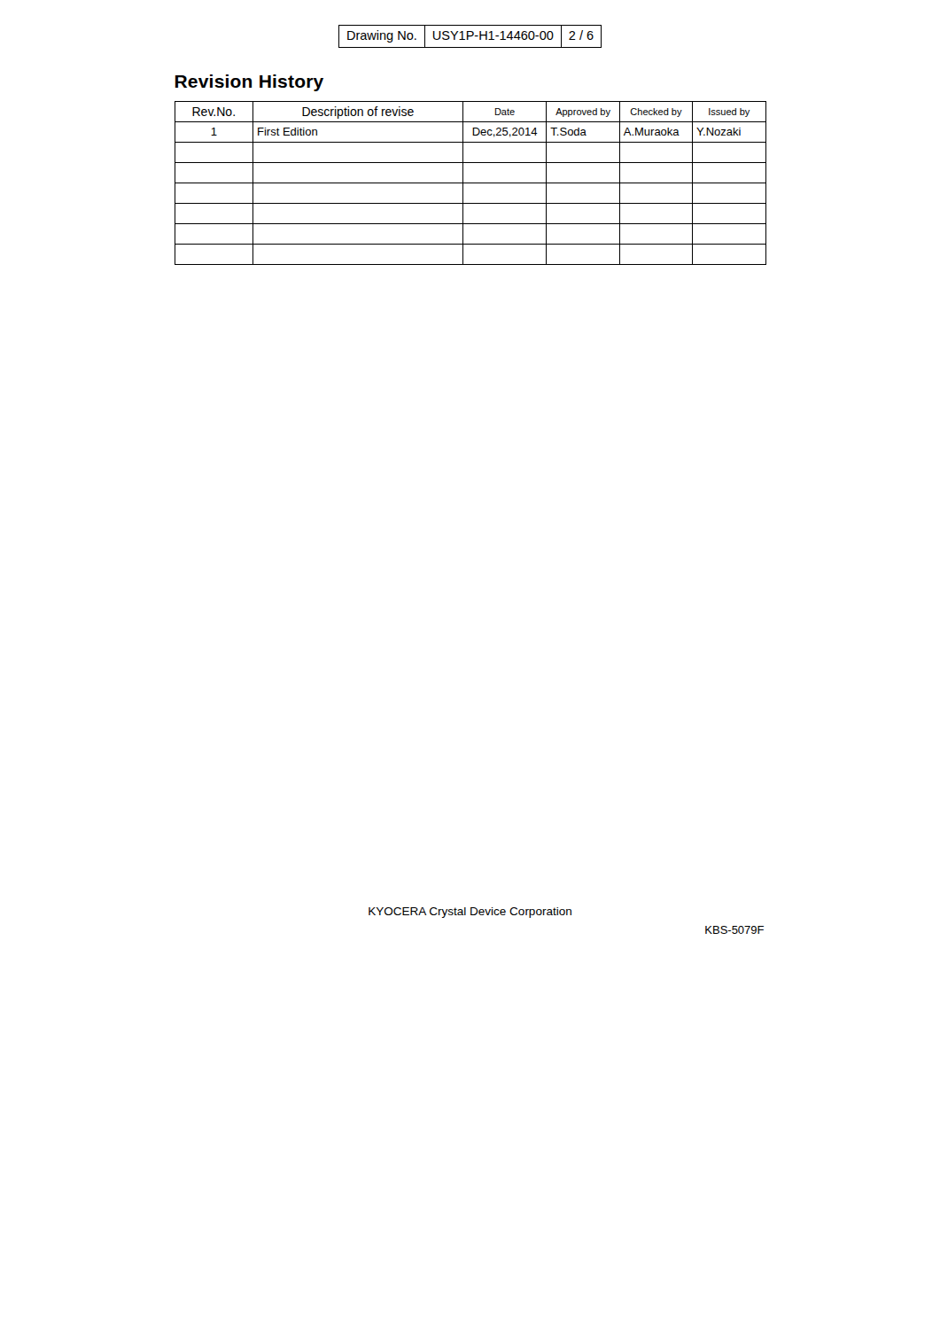| Drawing No. | USY1P-H1-14460-00 | 2 / 6 |
Revision History
| Rev.No. | Description of revise | Date | Approved by | Checked by | Issued by |
| --- | --- | --- | --- | --- | --- |
| 1 | First Edition | Dec,25,2014 | T.Soda | A.Muraoka | Y.Nozaki |
KYOCERA Crystal Device Corporation
KBS-5079F